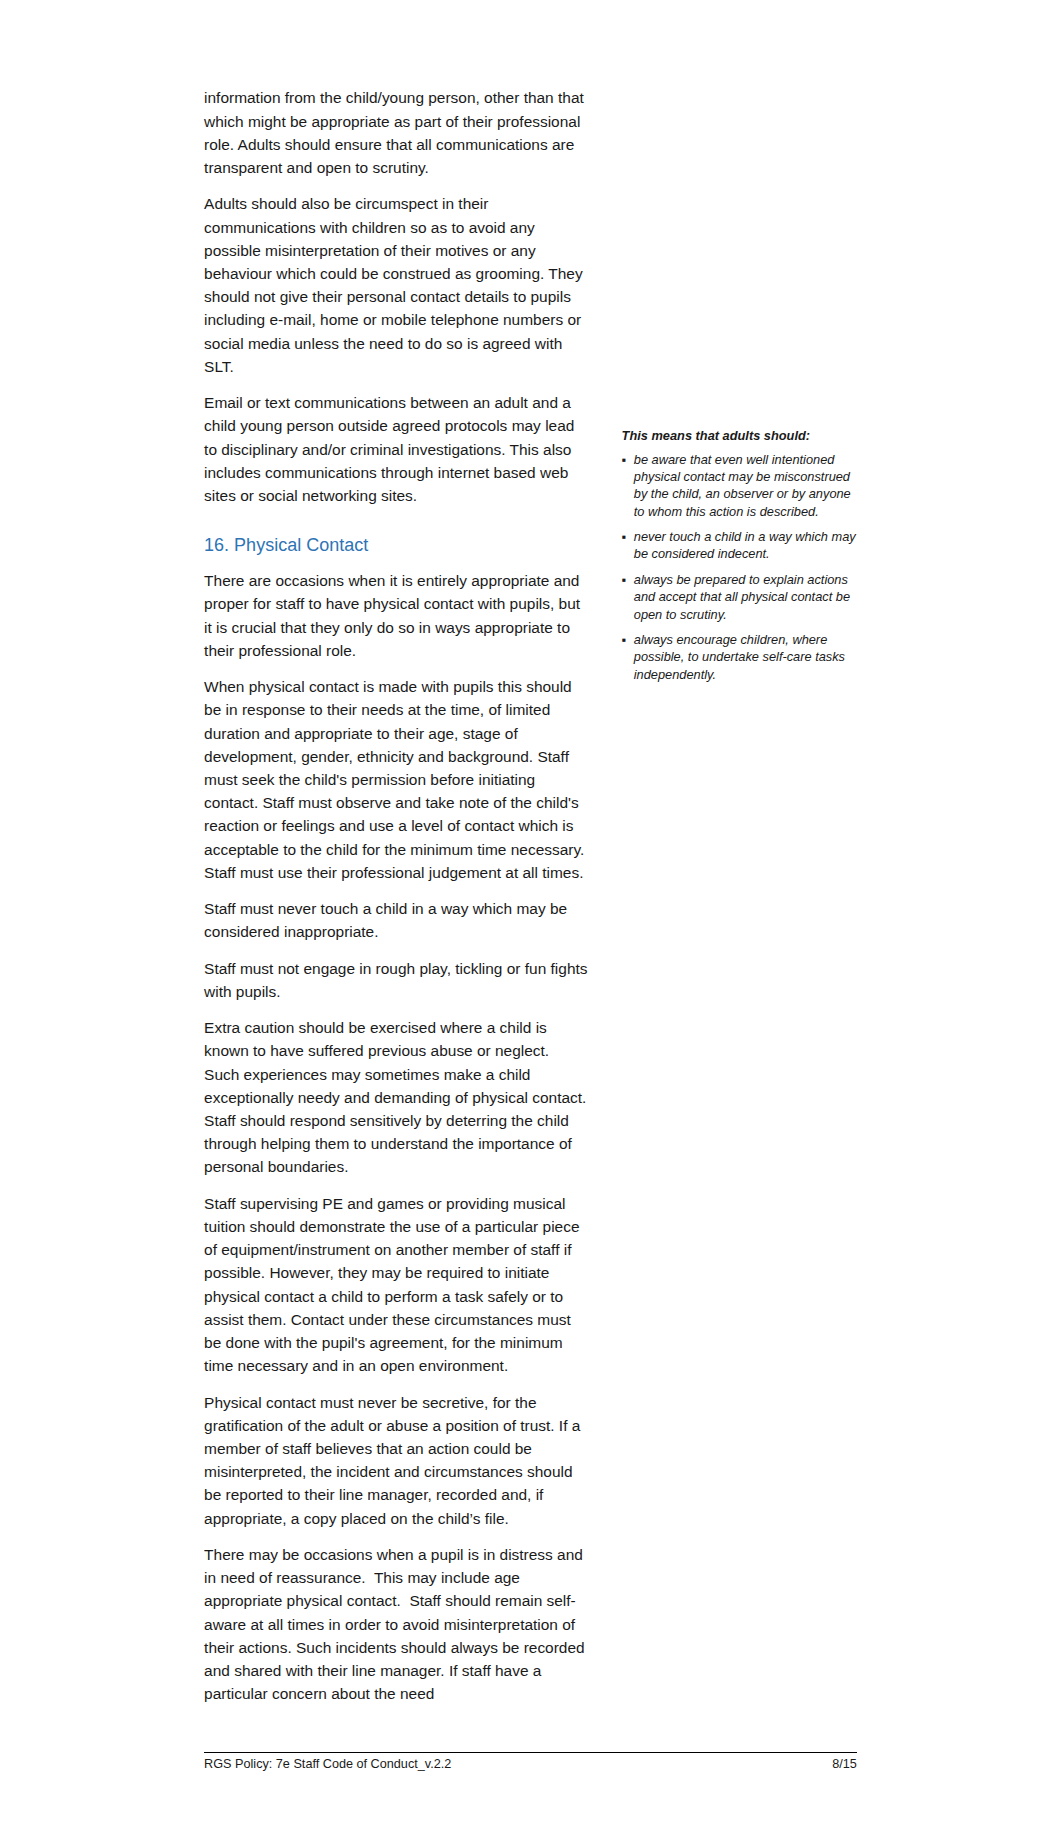information from the child/young person, other than that which might be appropriate as part of their professional role. Adults should ensure that all communications are transparent and open to scrutiny.
Adults should also be circumspect in their communications with children so as to avoid any possible misinterpretation of their motives or any behaviour which could be construed as grooming. They should not give their personal contact details to pupils including e-mail, home or mobile telephone numbers or social media unless the need to do so is agreed with SLT.
Email or text communications between an adult and a child young person outside agreed protocols may lead to disciplinary and/or criminal investigations. This also includes communications through internet based web sites or social networking sites.
16. Physical Contact
There are occasions when it is entirely appropriate and proper for staff to have physical contact with pupils, but it is crucial that they only do so in ways appropriate to their professional role.
When physical contact is made with pupils this should be in response to their needs at the time, of limited duration and appropriate to their age, stage of development, gender, ethnicity and background. Staff must seek the child's permission before initiating contact. Staff must observe and take note of the child's reaction or feelings and use a level of contact which is acceptable to the child for the minimum time necessary. Staff must use their professional judgement at all times.
Staff must never touch a child in a way which may be considered inappropriate.
Staff must not engage in rough play, tickling or fun fights with pupils.
Extra caution should be exercised where a child is known to have suffered previous abuse or neglect. Such experiences may sometimes make a child exceptionally needy and demanding of physical contact. Staff should respond sensitively by deterring the child through helping them to understand the importance of personal boundaries.
Staff supervising PE and games or providing musical tuition should demonstrate the use of a particular piece of equipment/instrument on another member of staff if possible. However, they may be required to initiate physical contact a child to perform a task safely or to assist them. Contact under these circumstances must be done with the pupil's agreement, for the minimum time necessary and in an open environment.
Physical contact must never be secretive, for the gratification of the adult or abuse a position of trust. If a member of staff believes that an action could be misinterpreted, the incident and circumstances should be reported to their line manager, recorded and, if appropriate, a copy placed on the child’s file.
There may be occasions when a pupil is in distress and in need of reassurance. This may include age appropriate physical contact. Staff should remain self-aware at all times in order to avoid misinterpretation of their actions. Such incidents should always be recorded and shared with their line manager. If staff have a particular concern about the need
This means that adults should:
be aware that even well intentioned physical contact may be misconstrued by the child, an observer or by anyone to whom this action is described.
never touch a child in a way which may be considered indecent.
always be prepared to explain actions and accept that all physical contact be open to scrutiny.
always encourage children, where possible, to undertake self-care tasks independently.
RGS Policy: 7e Staff Code of Conduct_v.2.2 8/15